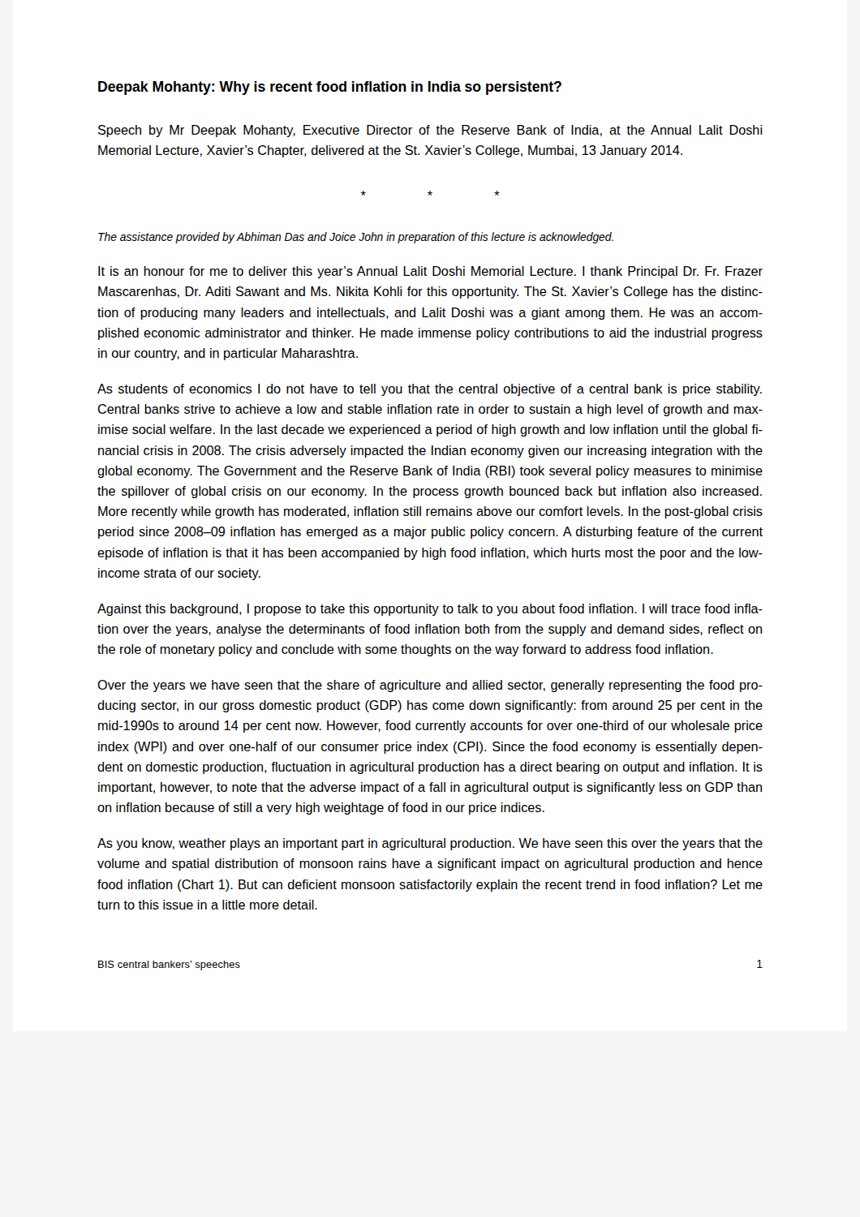Deepak Mohanty: Why is recent food inflation in India so persistent?
Speech by Mr Deepak Mohanty, Executive Director of the Reserve Bank of India, at the Annual Lalit Doshi Memorial Lecture, Xavier’s Chapter, delivered at the St. Xavier’s College, Mumbai, 13 January 2014.
* * *
The assistance provided by Abhiman Das and Joice John in preparation of this lecture is acknowledged.
It is an honour for me to deliver this year’s Annual Lalit Doshi Memorial Lecture. I thank Principal Dr. Fr. Frazer Mascarenhas, Dr. Aditi Sawant and Ms. Nikita Kohli for this opportunity. The St. Xavier’s College has the distinction of producing many leaders and intellectuals, and Lalit Doshi was a giant among them. He was an accomplished economic administrator and thinker. He made immense policy contributions to aid the industrial progress in our country, and in particular Maharashtra.
As students of economics I do not have to tell you that the central objective of a central bank is price stability. Central banks strive to achieve a low and stable inflation rate in order to sustain a high level of growth and maximise social welfare. In the last decade we experienced a period of high growth and low inflation until the global financial crisis in 2008. The crisis adversely impacted the Indian economy given our increasing integration with the global economy. The Government and the Reserve Bank of India (RBI) took several policy measures to minimise the spillover of global crisis on our economy. In the process growth bounced back but inflation also increased. More recently while growth has moderated, inflation still remains above our comfort levels. In the post-global crisis period since 2008–09 inflation has emerged as a major public policy concern. A disturbing feature of the current episode of inflation is that it has been accompanied by high food inflation, which hurts most the poor and the low-income strata of our society.
Against this background, I propose to take this opportunity to talk to you about food inflation. I will trace food inflation over the years, analyse the determinants of food inflation both from the supply and demand sides, reflect on the role of monetary policy and conclude with some thoughts on the way forward to address food inflation.
Over the years we have seen that the share of agriculture and allied sector, generally representing the food producing sector, in our gross domestic product (GDP) has come down significantly: from around 25 per cent in the mid-1990s to around 14 per cent now. However, food currently accounts for over one-third of our wholesale price index (WPI) and over one-half of our consumer price index (CPI). Since the food economy is essentially dependent on domestic production, fluctuation in agricultural production has a direct bearing on output and inflation. It is important, however, to note that the adverse impact of a fall in agricultural output is significantly less on GDP than on inflation because of still a very high weightage of food in our price indices.
As you know, weather plays an important part in agricultural production. We have seen this over the years that the volume and spatial distribution of monsoon rains have a significant impact on agricultural production and hence food inflation (Chart 1). But can deficient monsoon satisfactorily explain the recent trend in food inflation? Let me turn to this issue in a little more detail.
BIS central bankers’ speeches 1